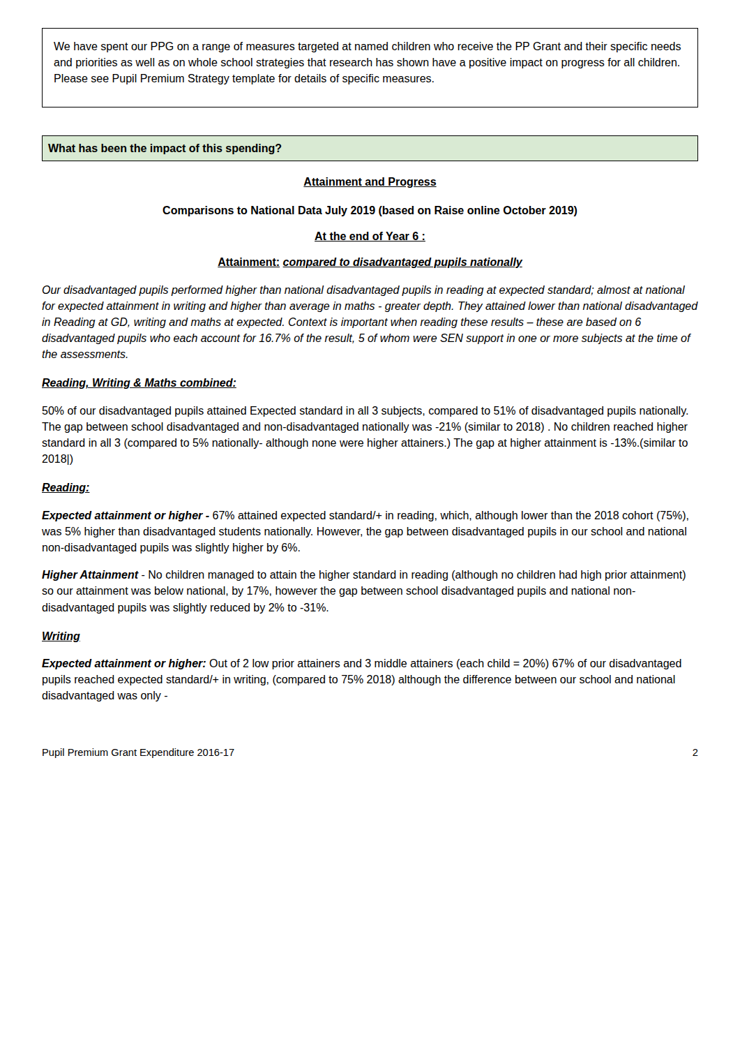We have spent our PPG on a range of measures targeted at named children who receive the PP Grant and their specific needs and priorities as well as on whole school strategies that research has shown have a positive impact on progress for all children. Please see Pupil Premium Strategy template for details of specific measures.
What has been the impact of this spending?
Attainment and Progress
Comparisons to National Data July 2019 (based on Raise online October 2019)
At the end of Year 6 :
Attainment: compared to disadvantaged pupils nationally
Our disadvantaged pupils performed higher than national disadvantaged pupils in reading at expected standard; almost at national for expected attainment in writing and higher than average in maths - greater depth. They attained lower than national disadvantaged in Reading at GD, writing and maths at expected. Context is important when reading these results – these are based on 6 disadvantaged pupils who each account for 16.7% of the result, 5 of whom were SEN support in one or more subjects at the time of the assessments.
Reading, Writing & Maths combined:
50% of our disadvantaged pupils attained Expected standard in all 3 subjects, compared to 51% of disadvantaged pupils nationally. The gap between school disadvantaged and non-disadvantaged nationally was -21% (similar to 2018) . No children reached higher standard in all 3 (compared to 5% nationally- although none were higher attainers.) The gap at higher attainment is -13%.(similar to 2018|)
Reading:
Expected attainment or higher - 67% attained expected standard/+ in reading, which, although lower than the 2018 cohort (75%), was 5% higher than disadvantaged students nationally. However, the gap between disadvantaged pupils in our school and national non-disadvantaged pupils was slightly higher by 6%.
Higher Attainment - No children managed to attain the higher standard in reading (although no children had high prior attainment) so our attainment was below national, by 17%, however the gap between school disadvantaged pupils and national non-disadvantaged pupils was slightly reduced by 2% to -31%.
Writing
Expected attainment or higher: Out of 2 low prior attainers and 3 middle attainers (each child = 20%) 67% of our disadvantaged pupils reached expected standard/+ in writing, (compared to 75% 2018) although the difference between our school and national disadvantaged was only -
Pupil Premium Grant Expenditure 2016-17 2